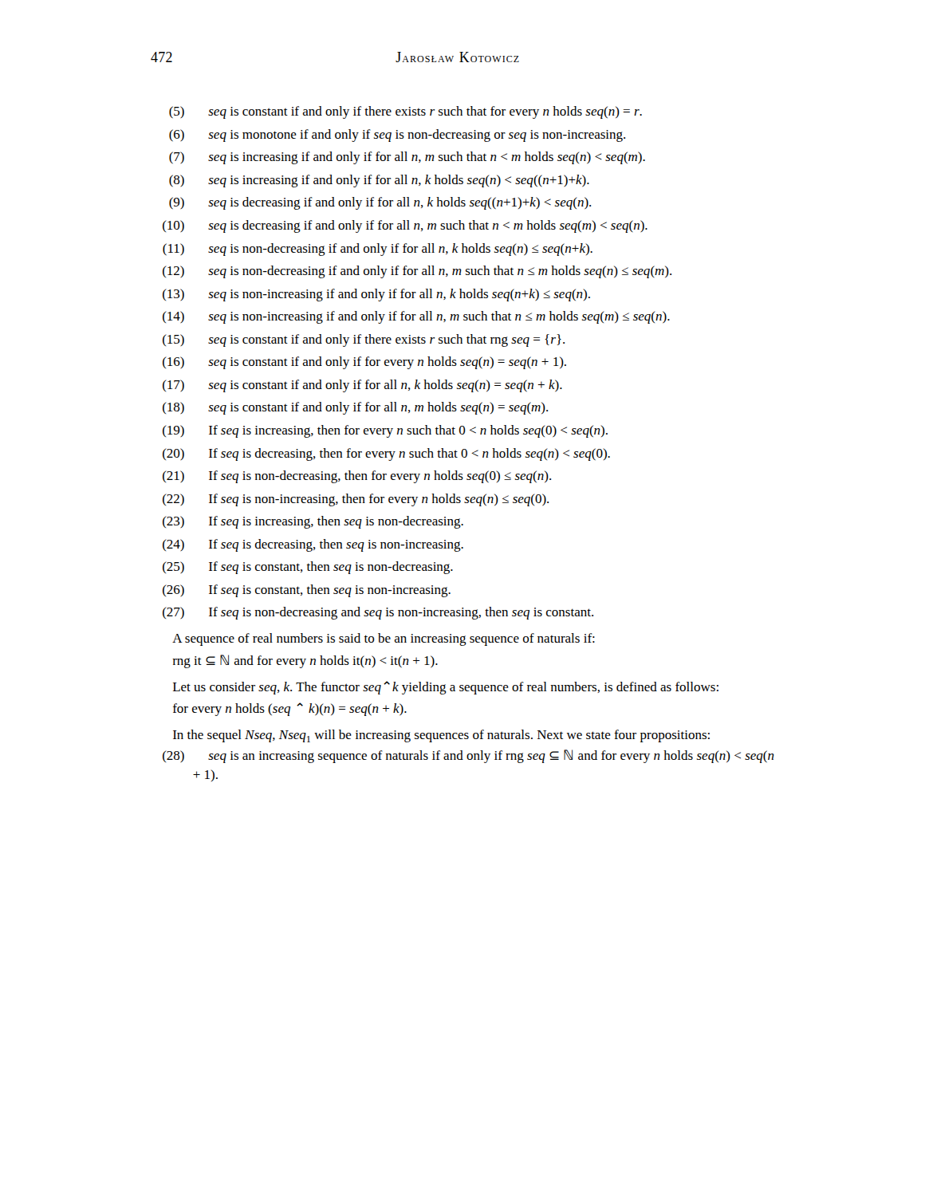472 Jarosław Kotowicz
(5) seq is constant if and only if there exists r such that for every n holds seq(n) = r.
(6) seq is monotone if and only if seq is non-decreasing or seq is non-increasing.
(7) seq is increasing if and only if for all n, m such that n < m holds seq(n) < seq(m).
(8) seq is increasing if and only if for all n, k holds seq(n) < seq((n+1)+k).
(9) seq is decreasing if and only if for all n, k holds seq((n+1)+k) < seq(n).
(10) seq is decreasing if and only if for all n, m such that n < m holds seq(m) < seq(n).
(11) seq is non-decreasing if and only if for all n, k holds seq(n) ≤ seq(n+k).
(12) seq is non-decreasing if and only if for all n, m such that n ≤ m holds seq(n) ≤ seq(m).
(13) seq is non-increasing if and only if for all n, k holds seq(n+k) ≤ seq(n).
(14) seq is non-increasing if and only if for all n, m such that n ≤ m holds seq(m) ≤ seq(n).
(15) seq is constant if and only if there exists r such that rng seq = {r}.
(16) seq is constant if and only if for every n holds seq(n) = seq(n + 1).
(17) seq is constant if and only if for all n, k holds seq(n) = seq(n + k).
(18) seq is constant if and only if for all n, m holds seq(n) = seq(m).
(19) If seq is increasing, then for every n such that 0 < n holds seq(0) < seq(n).
(20) If seq is decreasing, then for every n such that 0 < n holds seq(n) < seq(0).
(21) If seq is non-decreasing, then for every n holds seq(0) ≤ seq(n).
(22) If seq is non-increasing, then for every n holds seq(n) ≤ seq(0).
(23) If seq is increasing, then seq is non-decreasing.
(24) If seq is decreasing, then seq is non-increasing.
(25) If seq is constant, then seq is non-decreasing.
(26) If seq is constant, then seq is non-increasing.
(27) If seq is non-decreasing and seq is non-increasing, then seq is constant.
A sequence of real numbers is said to be an increasing sequence of naturals if:
rng it ⊆ ℕ and for every n holds it(n) < it(n + 1).
Let us consider seq, k. The functor seq⌃k yielding a sequence of real numbers, is defined as follows:
for every n holds (seq ⌃ k)(n) = seq(n + k).
In the sequel Nseq, Nseq1 will be increasing sequences of naturals. Next we state four propositions:
(28) seq is an increasing sequence of naturals if and only if rng seq ⊆ ℕ and for every n holds seq(n) < seq(n + 1).